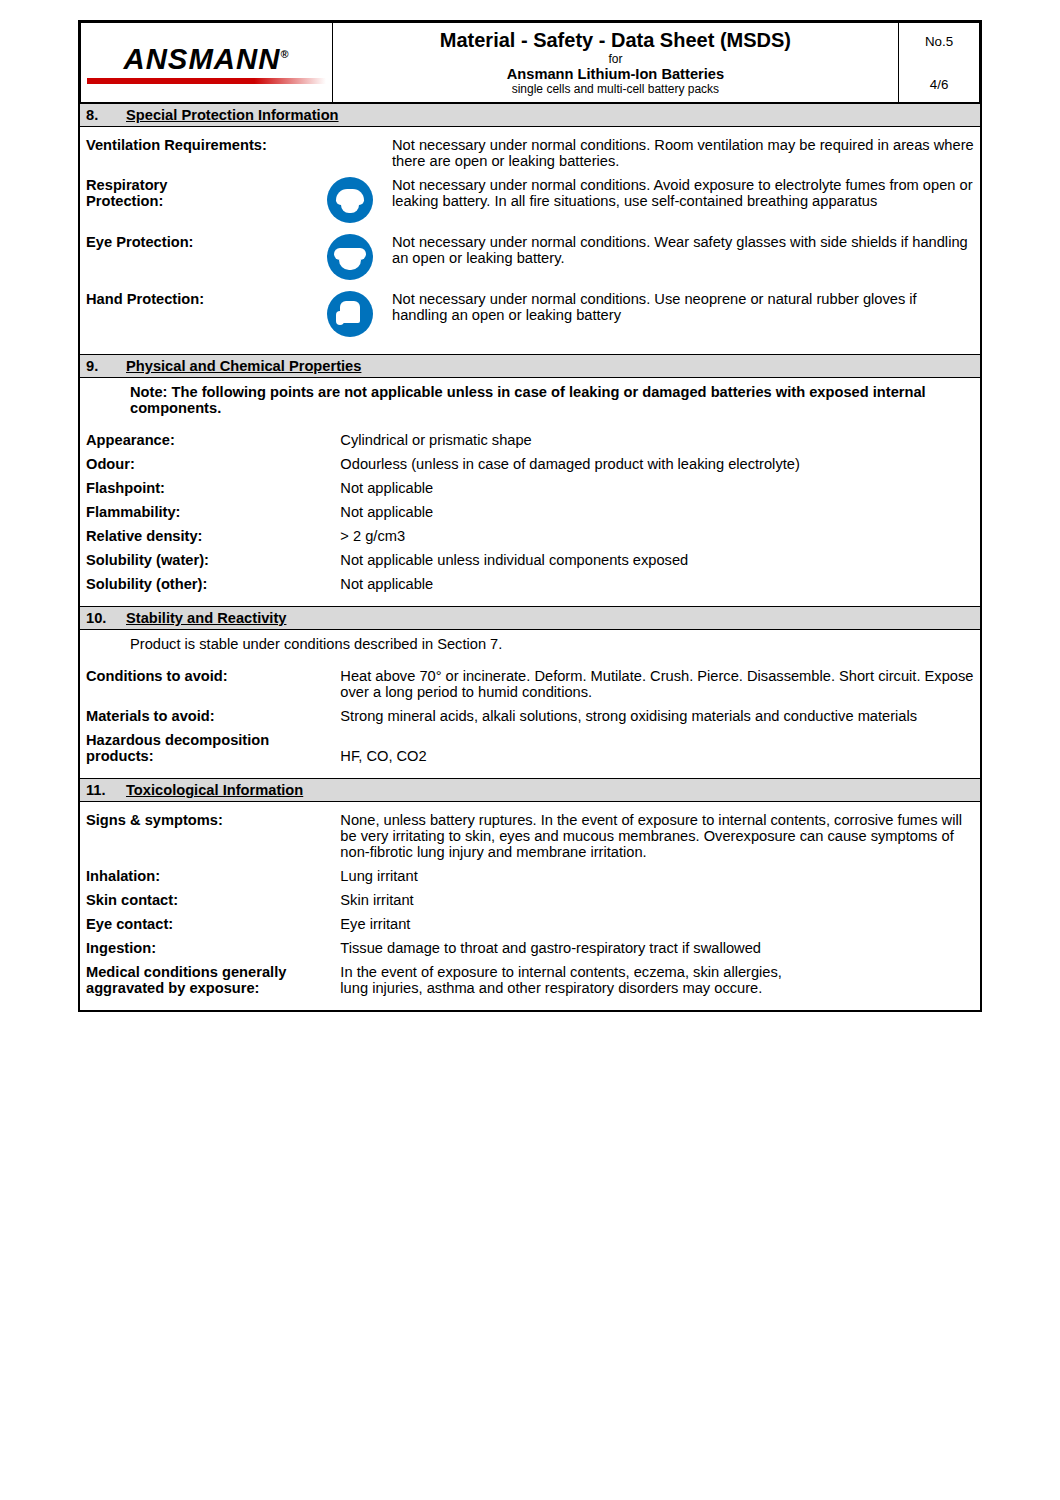| ANSMANN ® | Material - Safety - Data Sheet (MSDS) for Ansmann Lithium-Ion Batteries single cells and multi-cell battery packs | No.5 4/6 |
8. Special Protection Information
| Ventilation Requirements: | | Not necessary under normal conditions. Room ventilation may be required in areas where there are open or leaking batteries. |
| Respiratory Protection: | | Not necessary under normal conditions. Avoid exposure to electrolyte fumes from open or leaking battery. In all fire situations, use self-contained breathing apparatus |
| Eye Protection: | | Not necessary under normal conditions. Wear safety glasses with side shields if handling an open or leaking battery. |
| Hand Protection: | | Not necessary under normal conditions. Use neoprene or natural rubber gloves if handling an open or leaking battery |
9. Physical and Chemical Properties
Note: The following points are not applicable unless in case of leaking or damaged batteries with exposed internal components.
| Appearance: | Cylindrical or prismatic shape |
| Odour: | Odourless (unless in case of damaged product with leaking electrolyte) |
| Flashpoint: | Not applicable |
| Flammability: | Not applicable |
| Relative density: | > 2 g/cm3 |
| Solubility (water): | Not applicable unless individual components exposed |
| Solubility (other): | Not applicable |
10. Stability and Reactivity
Product is stable under conditions described in Section 7.
| Conditions to avoid: | Heat above 70° or incinerate. Deform. Mutilate. Crush. Pierce. Disassemble. Short circuit. Expose over a long period to humid conditions. |
| Materials to avoid: | Strong mineral acids, alkali solutions, strong oxidising materials and conductive materials |
| Hazardous decomposition products: | HF, CO, CO2 |
11. Toxicological Information
| Signs & symptoms: | None, unless battery ruptures. In the event of exposure to internal contents, corrosive fumes will be very irritating to skin, eyes and mucous membranes. Overexposure can cause symptoms of non-fibrotic lung injury and membrane irritation. |
| Inhalation: | Lung irritant |
| Skin contact: | Skin irritant |
| Eye contact: | Eye irritant |
| Ingestion: | Tissue damage to throat and gastro-respiratory tract if swallowed |
| Medical conditions generally aggravated by exposure: | In the event of exposure to internal contents, eczema, skin allergies, lung injuries, asthma and other respiratory disorders may occure. |